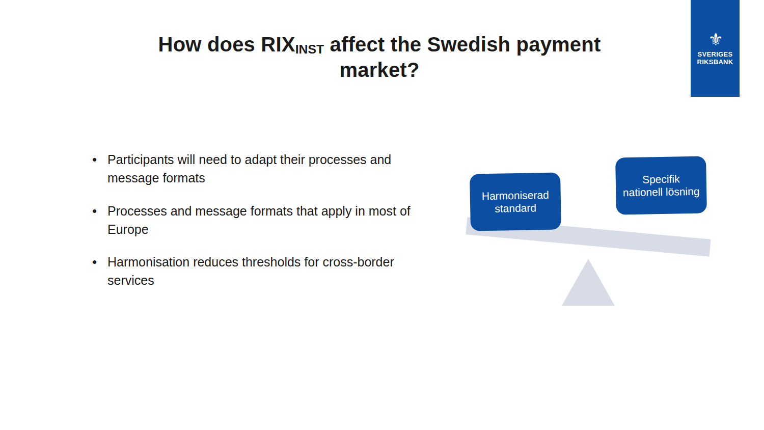⚜
SVERIGES
RIKSBANK
How does RIXINST affect the Swedish payment market?
Participants will need to adapt their processes and message formats
Processes and message formats that apply in most of Europe
Harmonisation reduces thresholds for cross-border services
Harmoniserad standard
Specifik nationell lösning